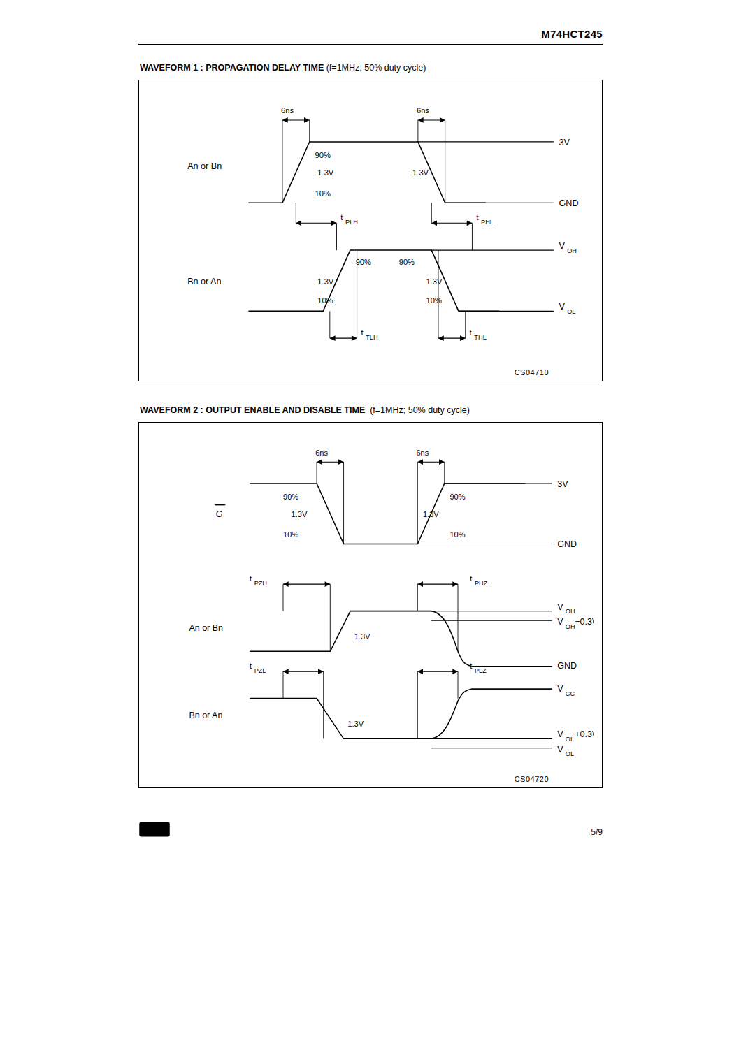M74HCT245
WAVEFORM 1 : PROPAGATION DELAY TIME (f=1MHz; 50% duty cycle)
3V GND 90% 10% 1.3V 1.3V 6ns 6ns An or Bn V OH V OL 90% 90% 1.3V 10% 1.3V 10% t PLH t PHL t TLH t THL Bn or An
CS04710
WAVEFORM 2 : OUTPUT ENABLE AND DISABLE TIME (f=1MHz; 50% duty cycle)
3V GND 90% 10% 1.3V 90% 10% 1.3V 6ns 6ns G GND V OH V OH −0.3V 1.3V t PZH t PHZ An or Bn V CC V OL +0.3V V OL 1.3V t PZL t PLZ Bn or An
CS04720
ST
5/9